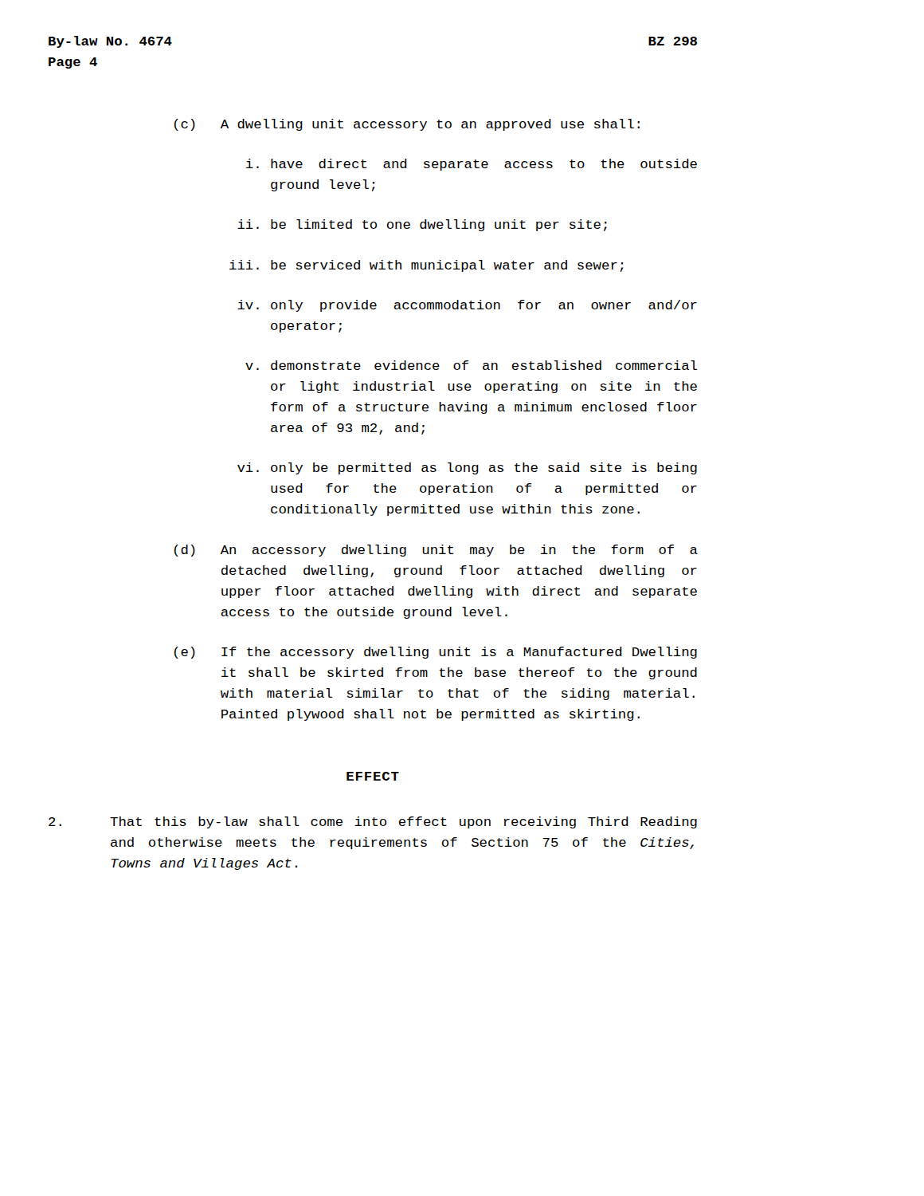By-law No. 4674
Page 4
BZ 298
(c)
A dwelling unit accessory to an approved use shall:
i.
have direct and separate access to the outside ground level;
ii.
be limited to one dwelling unit per site;
iii.
be serviced with municipal water and sewer;
iv.
only provide accommodation for an owner and/or operator;
v.
demonstrate evidence of an established commercial or light industrial use operating on site in the form of a structure having a minimum enclosed floor area of 93 m2, and;
vi.
only be permitted as long as the said site is being used for the operation of a permitted or conditionally permitted use within this zone.
(d)
An accessory dwelling unit may be in the form of a detached dwelling, ground floor attached dwelling or upper floor attached dwelling with direct and separate access to the outside ground level.
(e)
If the accessory dwelling unit is a Manufactured Dwelling it shall be skirted from the base thereof to the ground with material similar to that of the siding material. Painted plywood shall not be permitted as skirting.
EFFECT
2.
That this by-law shall come into effect upon receiving Third Reading and otherwise meets the requirements of Section 75 of the Cities, Towns and Villages Act.